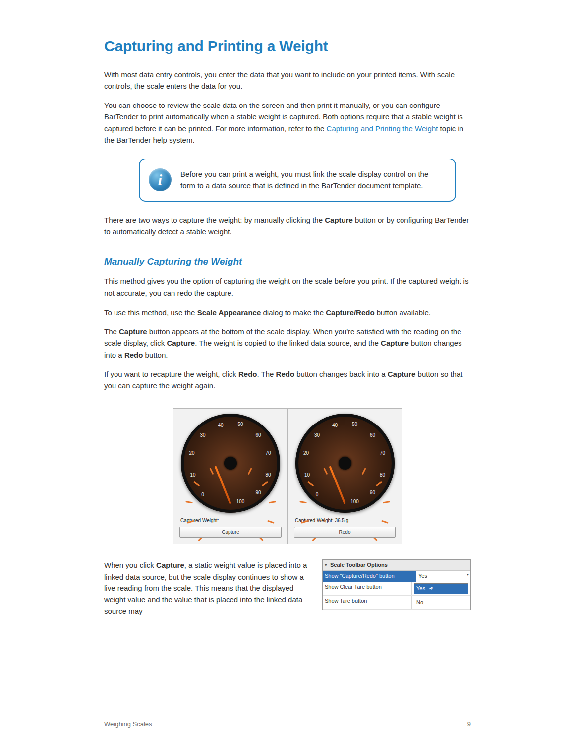Capturing and Printing a Weight
With most data entry controls, you enter the data that you want to include on your printed items. With scale controls, the scale enters the data for you.
You can choose to review the scale data on the screen and then print it manually, or you can configure BarTender to print automatically when a stable weight is captured. Both options require that a stable weight is captured before it can be printed. For more information, refer to the Capturing and Printing the Weight topic in the BarTender help system.
i
Before you can print a weight, you must link the scale display control on the form to a data source that is defined in the BarTender document template.
There are two ways to capture the weight: by manually clicking the Capture button or by configuring BarTender to automatically detect a stable weight.
Manually Capturing the Weight
This method gives you the option of capturing the weight on the scale before you print. If the captured weight is not accurate, you can redo the capture.
To use this method, use the Scale Appearance dialog to make the Capture/Redo button available.
The Capture button appears at the bottom of the scale display. When you're satisfied with the reading on the scale display, click Capture. The weight is copied to the linked data source, and the Capture button changes into a Redo button.
If you want to recapture the weight, click Redo. The Redo button changes back into a Capture button so that you can capture the weight again.
0 10 20 30 40 50 60 70 80 90 100
Captured Weight:
Capture
0 10 20 30 40 50 60 70 80 90 100
Captured Weight: 36.5 g
Redo
When you click Capture, a static weight value is placed into a linked data source, but the scale display continues to show a live reading from the scale. This means that the displayed weight value and the value that is placed into the linked data source may
▾ Scale Toolbar Options
Show "Capture/Redo" button
Yes ▾
Show Clear Tare button
Yes ➔
Show Tare button
No
Weighing Scales 9